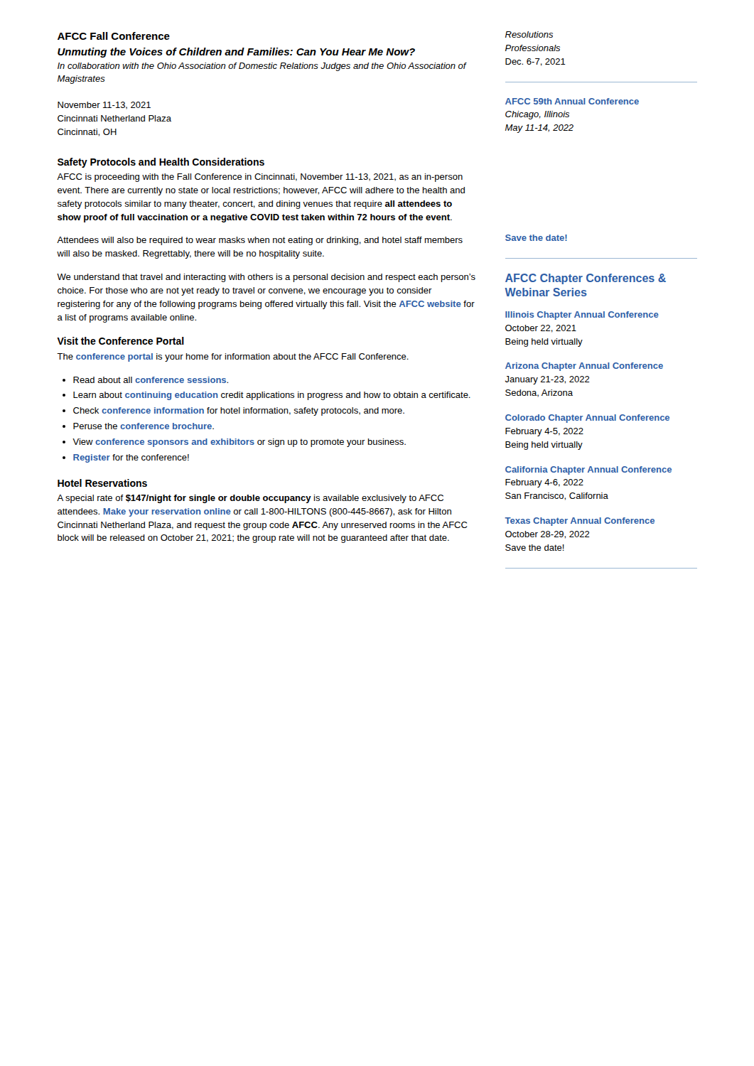AFCC Fall Conference
Unmuting the Voices of Children and Families: Can You Hear Me Now?
In collaboration with the Ohio Association of Domestic Relations Judges and the Ohio Association of Magistrates
November 11-13, 2021
Cincinnati Netherland Plaza
Cincinnati, OH
Safety Protocols and Health Considerations
AFCC is proceeding with the Fall Conference in Cincinnati, November 11-13, 2021, as an in-person event. There are currently no state or local restrictions; however, AFCC will adhere to the health and safety protocols similar to many theater, concert, and dining venues that require all attendees to show proof of full vaccination or a negative COVID test taken within 72 hours of the event.
Attendees will also be required to wear masks when not eating or drinking, and hotel staff members will also be masked. Regrettably, there will be no hospitality suite.
We understand that travel and interacting with others is a personal decision and respect each person’s choice. For those who are not yet ready to travel or convene, we encourage you to consider registering for any of the following programs being offered virtually this fall. Visit the AFCC website for a list of programs available online.
Visit the Conference Portal
The conference portal is your home for information about the AFCC Fall Conference.
Read about all conference sessions.
Learn about continuing education credit applications in progress and how to obtain a certificate.
Check conference information for hotel information, safety protocols, and more.
Peruse the conference brochure.
View conference sponsors and exhibitors or sign up to promote your business.
Register for the conference!
Hotel Reservations
A special rate of $147/night for single or double occupancy is available exclusively to AFCC attendees. Make your reservation online or call 1-800-HILTONS (800-445-8667), ask for Hilton Cincinnati Netherland Plaza, and request the group code AFCC. Any unreserved rooms in the AFCC block will be released on October 21, 2021; the group rate will not be guaranteed after that date.
Resolutions
Professionals
Dec. 6-7, 2021
AFCC 59th Annual Conference
Chicago, Illinois
May 11-14, 2022
Save the date!
AFCC Chapter Conferences & Webinar Series
Illinois Chapter Annual Conference
October 22, 2021
Being held virtually
Arizona Chapter Annual Conference
January 21-23, 2022
Sedona, Arizona
Colorado Chapter Annual Conference
February 4-5, 2022
Being held virtually
California Chapter Annual Conference
February 4-6, 2022
San Francisco, California
Texas Chapter Annual Conference
October 28-29, 2022
Save the date!